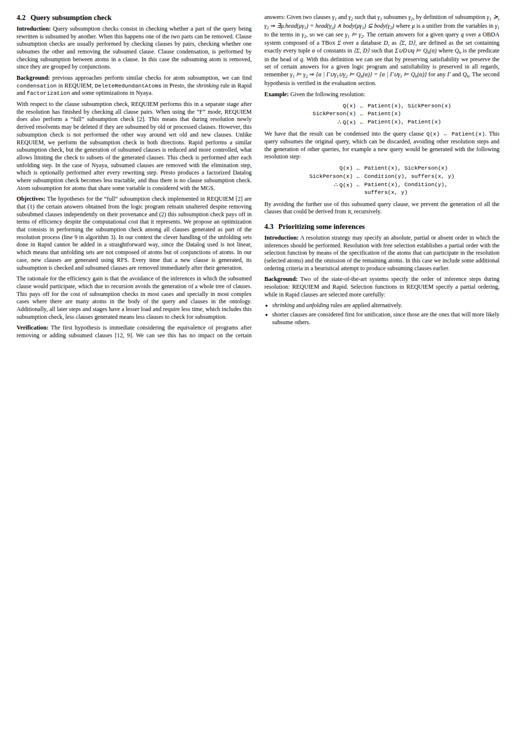4.2 Query subsumption check
Introduction: Query subsumption checks consist in checking whether a part of the query being rewritten is subsumed by another. When this happens one of the two parts can be removed. Clause subsumption checks are usually performed by checking clauses by pairs, checking whether one subsumes the other and removing the subsumed clause. Clause condensation, is performed by checking subsumption between atoms in a clause. In this case the subsuming atom is removed, since they are grouped by conjunctions.
Background: previous approaches perform similar checks for atom subsumption, we can find condensation in REQUIEM, DeleteRedundantAtoms in Presto, the shrinking rule in Rapid and factorization and some optimizations in Nyaya.
With respect to the clause subsumption check, REQUIEM performs this in a separate stage after the resolution has finished by checking all clause pairs. When using the “F” mode, REQUIEM does also perform a “full” subsumption check [2]. This means that during resolution newly derived resolvents may be deleted if they are subsumed by old or processed clauses. However, this subsumption check is not performed the other way around wrt old and new clauses. Unlike REQUIEM, we perform the subsumption check in both directions. Rapid performs a similar subsumption check, but the generation of subsumed clauses is reduced and more controlled, what allows limiting the check to subsets of the generated clauses. This check is performed after each unfolding step. In the case of Nyaya, subsumed clauses are removed with the elimination step, which is optionally performed after every rewriting step. Presto produces a factorized Datalog where subsumption check becomes less tractable, and thus there is no clause subsumption check. Atom subsumption for atoms that share some variable is considered with the MGS.
Objectives: The hypotheses for the “full” subsumption check implemented in REQUIEM [2] are that (1) the certain answers obtained from the logic program remain unaltered despite removing subsubmed clauses independently on their provenance and (2) this subsumption check pays off in terms of efficiency despite the computational cost that it represents. We propose an optimization that consists in performing the subsumption check among all clauses generated as part of the resolution process (line 9 in algorithm 3). In our context the clever handling of the unfolding sets done in Rapid cannot be added in a straightforward way, since the Datalog used is not linear, which means that unfolding sets are not composed of atoms but of conjunctions of atoms. In our case, new clauses are generated using RFS. Every time that a new clause is generated, its subsumption is checked and subsumed clauses are removed immediately after their generation.
The rationale for the efficiency gain is that the avoidance of the inferences in which the subsumed clause would participate, which due to recursion avoids the generation of a whole tree of clauses. This pays off for the cost of subsumption checks in most cases and specially in most complex cases where there are many atoms in the body of the query and clauses in the ontology. Additionally, all later steps and stages have a lesser load and require less time, which includes this subsumption check, less clauses generated means less clauses to check for subsumption.
Verification: The first hypothesis is immediate considering the equivalence of programs after removing or adding subsumed clauses [12, 9]. We can see this has no impact on the certain answers: Given two clauses γ1 and γ2 such that γ1 subsumes γ2, by definition of subsumption γ1 ≽s γ2 ⇒ ∃μ.head(μγ1) = head(γ2) ∧ body(μγ1) ⊆ body(γ2) where μ is a unifier from the variables in γ1 to the terms in γ2, so we can see γ1 ⊨ γ2. The certain answers for a given query q over a OBDA system composed of a TBox Σ over a database D, as ⟨Σ, D⟩, are defined as the set containing exactly every tuple α of constants in ⟨Σ, D⟩ such that Σ∪D∪q ⊨ Qh(α) where Qh is the predicate in the head of q. With this definition we can see that by preserving satisfiability we preserve the set of certain answers for a given logic program and satisfiability is preserved in all regards, remember γ1 ⊨ γ2 ⇒ {α | Γ∪γ1∪γ2 ⊨ Qh(α)} = {α | Γ∪γ1 ⊨ Qh(α)} for any Γ and Qh. The second hypothesis is verified in the evaluation section.
Example: Given the following resolution:
| Q(x) | ← | Patient(x), SickPerson(x) |
| SickPerson(x) | ← | Patient(x) |
| ∴ Q(x) | ← | Patient(x), Patient(x) |
We have that the result can be condensed into the query clause Q(x) ← Patient(x). This query subsumes the original query, which can be discarded, avoiding other resolution steps and the generation of other queries, for example a new query would be generated with the following resolution step:
| Q(x) | ← | Patient(x), SickPerson(x) |
| SickPerson(x) | ← | Condition(y), suffers(x, y) |
| ∴ Q(x) | ← | Patient(x), Condition(y), |
| | | suffers(x, y) |
By avoiding the further use of this subsumed query clause, we prevent the generation of all the clauses that could be derived from it, recursively.
4.3 Prioritizing some inferences
Introduction: A resolution strategy may specify an absolute, partial or absent order in which the inferences should be performed. Resolution with free selection establishes a partial order with the selection function by means of the specification of the atoms that can participate in the resolution (selected atoms) and the omission of the remaining atoms. In this case we include some additional ordering criteria in a heuristical attempt to produce subsuming clauses earlier.
Background: Two of the state-of-the-art systems specify the order of inference steps during resolution: REQUIEM and Rapid. Selection functions in REQUIEM specify a partial ordering, while in Rapid clauses are selected more carefully:
shrinking and unfolding rules are applied alternatively.
shorter clauses are considered first for unification, since those are the ones that will more likely subsume others.